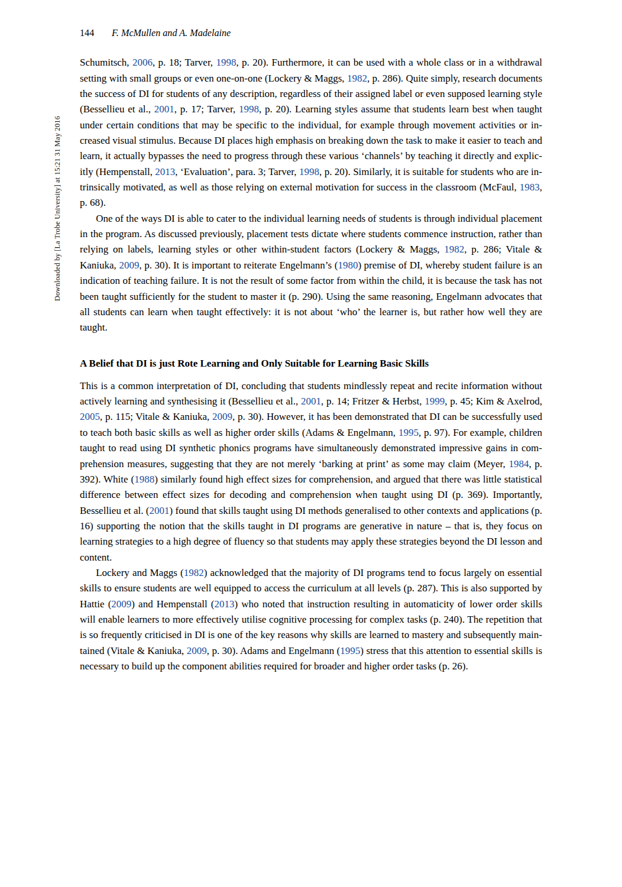Downloaded by [La Trobe University] at 15:21 31 May 2016
144 F. McMullen and A. Madelaine
Schumitsch, 2006, p. 18; Tarver, 1998, p. 20). Furthermore, it can be used with a whole class or in a withdrawal setting with small groups or even one-on-one (Lockery & Maggs, 1982, p. 286). Quite simply, research documents the success of DI for students of any description, regardless of their assigned label or even supposed learning style (Bessellieu et al., 2001, p. 17; Tarver, 1998, p. 20). Learning styles assume that students learn best when taught under certain conditions that may be specific to the individual, for example through movement activities or increased visual stimulus. Because DI places high emphasis on breaking down the task to make it easier to teach and learn, it actually bypasses the need to progress through these various ‘channels’ by teaching it directly and explicitly (Hempenstall, 2013, ‘Evaluation’, para. 3; Tarver, 1998, p. 20). Similarly, it is suitable for students who are intrinsically motivated, as well as those relying on external motivation for success in the classroom (McFaul, 1983, p. 68).
One of the ways DI is able to cater to the individual learning needs of students is through individual placement in the program. As discussed previously, placement tests dictate where students commence instruction, rather than relying on labels, learning styles or other within-student factors (Lockery & Maggs, 1982, p. 286; Vitale & Kaniuka, 2009, p. 30). It is important to reiterate Engelmann’s (1980) premise of DI, whereby student failure is an indication of teaching failure. It is not the result of some factor from within the child, it is because the task has not been taught sufficiently for the student to master it (p. 290). Using the same reasoning, Engelmann advocates that all students can learn when taught effectively: it is not about ‘who’ the learner is, but rather how well they are taught.
A Belief that DI is just Rote Learning and Only Suitable for Learning Basic Skills
This is a common interpretation of DI, concluding that students mindlessly repeat and recite information without actively learning and synthesising it (Bessellieu et al., 2001, p. 14; Fritzer & Herbst, 1999, p. 45; Kim & Axelrod, 2005, p. 115; Vitale & Kaniuka, 2009, p. 30). However, it has been demonstrated that DI can be successfully used to teach both basic skills as well as higher order skills (Adams & Engelmann, 1995, p. 97). For example, children taught to read using DI synthetic phonics programs have simultaneously demonstrated impressive gains in comprehension measures, suggesting that they are not merely ‘barking at print’ as some may claim (Meyer, 1984, p. 392). White (1988) similarly found high effect sizes for comprehension, and argued that there was little statistical difference between effect sizes for decoding and comprehension when taught using DI (p. 369). Importantly, Bessellieu et al. (2001) found that skills taught using DI methods generalised to other contexts and applications (p. 16) supporting the notion that the skills taught in DI programs are generative in nature – that is, they focus on learning strategies to a high degree of fluency so that students may apply these strategies beyond the DI lesson and content.
Lockery and Maggs (1982) acknowledged that the majority of DI programs tend to focus largely on essential skills to ensure students are well equipped to access the curriculum at all levels (p. 287). This is also supported by Hattie (2009) and Hempenstall (2013) who noted that instruction resulting in automaticity of lower order skills will enable learners to more effectively utilise cognitive processing for complex tasks (p. 240). The repetition that is so frequently criticised in DI is one of the key reasons why skills are learned to mastery and subsequently maintained (Vitale & Kaniuka, 2009, p. 30). Adams and Engelmann (1995) stress that this attention to essential skills is necessary to build up the component abilities required for broader and higher order tasks (p. 26).